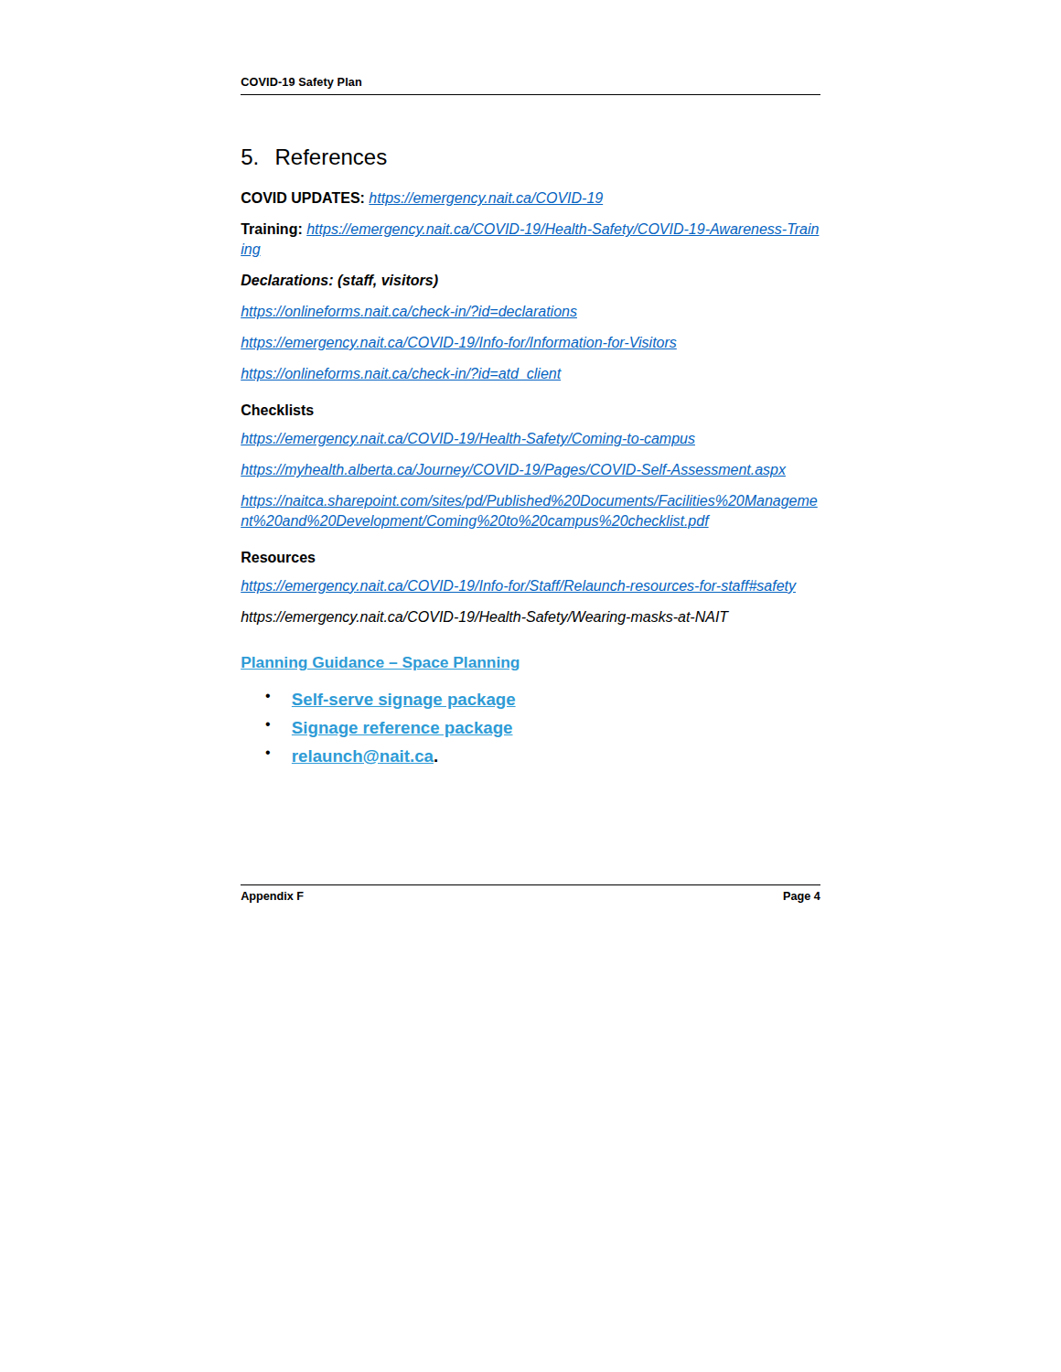COVID-19 Safety Plan
5. References
COVID UPDATES: https://emergency.nait.ca/COVID-19
Training: https://emergency.nait.ca/COVID-19/Health-Safety/COVID-19-Awareness-Training
Declarations: (staff, visitors)
https://onlineforms.nait.ca/check-in/?id=declarations
https://emergency.nait.ca/COVID-19/Info-for/Information-for-Visitors
https://onlineforms.nait.ca/check-in/?id=atd_client
Checklists
https://emergency.nait.ca/COVID-19/Health-Safety/Coming-to-campus
https://myhealth.alberta.ca/Journey/COVID-19/Pages/COVID-Self-Assessment.aspx
https://naitca.sharepoint.com/sites/pd/Published%20Documents/Facilities%20Management%20and%20Development/Coming%20to%20campus%20checklist.pdf
Resources
https://emergency.nait.ca/COVID-19/Info-for/Staff/Relaunch-resources-for-staff#safety
https://emergency.nait.ca/COVID-19/Health-Safety/Wearing-masks-at-NAIT
Planning Guidance – Space Planning
Self-serve signage package
Signage reference package
relaunch@nait.ca.
Appendix F Page 4